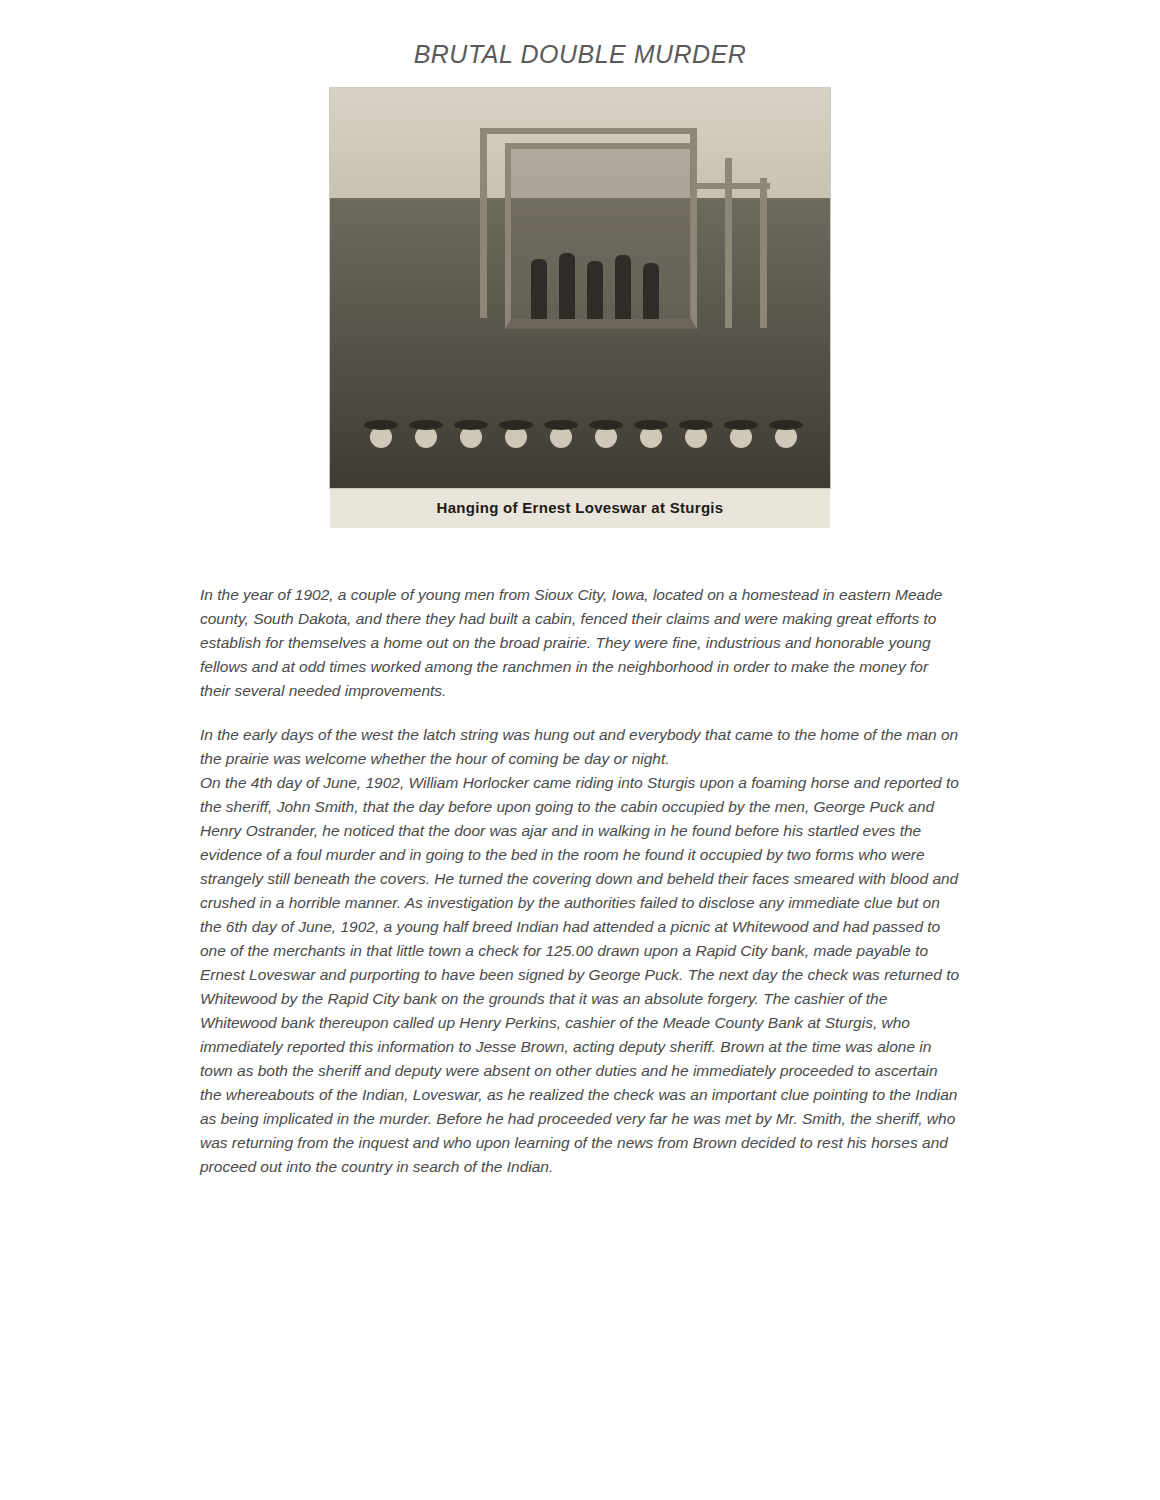BRUTAL DOUBLE MURDER
Hanging of Ernest Loveswar at Sturgis
In the year of 1902, a couple of young men from Sioux City, Iowa, located on a homestead in eastern Meade county, South Dakota, and there they had built a cabin, fenced their claims and were making great efforts to establish for themselves a home out on the broad prairie. They were fine, industrious and honorable young fellows and at odd times worked among the ranchmen in the neighborhood in order to make the money for their several needed improvements.
In the early days of the west the latch string was hung out and everybody that came to the home of the man on the prairie was welcome whether the hour of coming be day or night.
On the 4th day of June, 1902, William Horlocker came riding into Sturgis upon a foaming horse and reported to the sheriff, John Smith, that the day before upon going to the cabin occupied by the men, George Puck and Henry Ostrander, he noticed that the door was ajar and in walking in he found before his startled eves the evidence of a foul murder and in going to the bed in the room he found it occupied by two forms who were strangely still beneath the covers. He turned the covering down and beheld their faces smeared with blood and crushed in a horrible manner. As investigation by the authorities failed to disclose any immediate clue but on the 6th day of June, 1902, a young half breed Indian had attended a picnic at Whitewood and had passed to one of the merchants in that little town a check for 125.00 drawn upon a Rapid City bank, made payable to Ernest Loveswar and purporting to have been signed by George Puck. The next day the check was returned to Whitewood by the Rapid City bank on the grounds that it was an absolute forgery. The cashier of the Whitewood bank thereupon called up Henry Perkins, cashier of the Meade County Bank at Sturgis, who immediately reported this information to Jesse Brown, acting deputy sheriff. Brown at the time was alone in town as both the sheriff and deputy were absent on other duties and he immediately proceeded to ascertain the whereabouts of the Indian, Loveswar, as he realized the check was an important clue pointing to the Indian as being implicated in the murder. Before he had proceeded very far he was met by Mr. Smith, the sheriff, who was returning from the inquest and who upon learning of the news from Brown decided to rest his horses and proceed out into the country in search of the Indian.